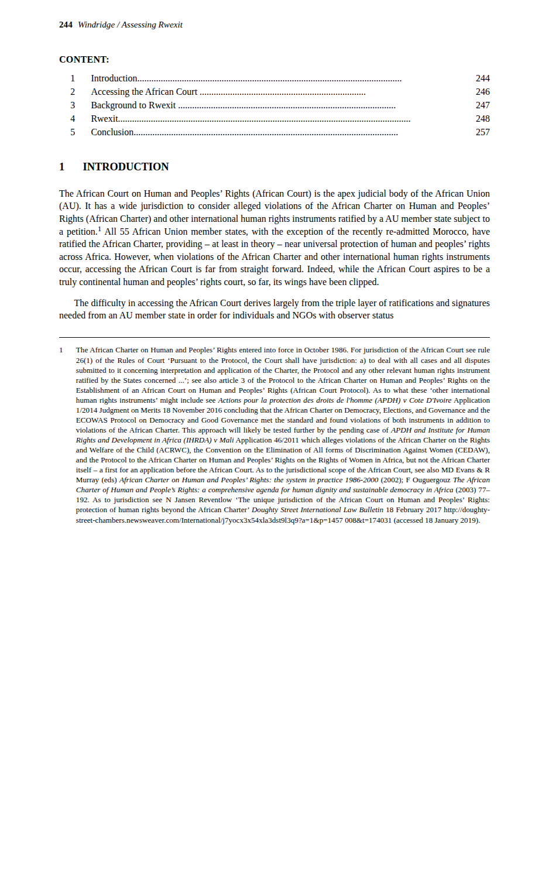244 Windridge / Assessing Rwexit
CONTENT:
| 1 | Introduction ................................................................................................................. | 244 |
| 2 | Accessing the African Court ....................................................................... | 246 |
| 3 | Background to Rwexit ............................................................................................. | 247 |
| 4 | Rwexit ............................................................................................................................. | 248 |
| 5 | Conclusion ................................................................................................................. | 257 |
1 INTRODUCTION
The African Court on Human and Peoples’ Rights (African Court) is the apex judicial body of the African Union (AU). It has a wide jurisdiction to consider alleged violations of the African Charter on Human and Peoples’ Rights (African Charter) and other international human rights instruments ratified by a AU member state subject to a petition.1 All 55 African Union member states, with the exception of the recently re-admitted Morocco, have ratified the African Charter, providing – at least in theory – near universal protection of human and peoples’ rights across Africa. However, when violations of the African Charter and other international human rights instruments occur, accessing the African Court is far from straight forward. Indeed, while the African Court aspires to be a truly continental human and peoples’ rights court, so far, its wings have been clipped.
The difficulty in accessing the African Court derives largely from the triple layer of ratifications and signatures needed from an AU member state in order for individuals and NGOs with observer status
1
The African Charter on Human and Peoples’ Rights entered into force in October 1986. For jurisdiction of the African Court see rule 26(1) of the Rules of Court ‘Pursuant to the Protocol, the Court shall have jurisdiction: a) to deal with all cases and all disputes submitted to it concerning interpretation and application of the Charter, the Protocol and any other relevant human rights instrument ratified by the States concerned ...’; see also article 3 of the Protocol to the African Charter on Human and Peoples’ Rights on the Establishment of an African Court on Human and Peoples’ Rights (African Court Protocol). As to what these ‘other international human rights instruments’ might include see Actions pour la protection des droits de l'homme (APDH) v Cote D'Ivoire Application 1/2014 Judgment on Merits 18 November 2016 concluding that the African Charter on Democracy, Elections, and Governance and the ECOWAS Protocol on Democracy and Good Governance met the standard and found violations of both instruments in addition to violations of the African Charter. This approach will likely be tested further by the pending case of APDH and Institute for Human Rights and Development in Africa (IHRDA) v Mali Application 46/2011 which alleges violations of the African Charter on the Rights and Welfare of the Child (ACRWC), the Convention on the Elimination of All forms of Discrimination Against Women (CEDAW), and the Protocol to the African Charter on Human and Peoples’ Rights on the Rights of Women in Africa, but not the African Charter itself – a first for an application before the African Court. As to the jurisdictional scope of the African Court, see also MD Evans & R Murray (eds) African Charter on Human and Peoples’ Rights: the system in practice 1986-2000 (2002); F Ouguergouz The African Charter of Human and People’s Rights: a comprehensive agenda for human dignity and sustainable democracy in Africa (2003) 77–192. As to jurisdiction see N Jansen Reventlow ‘The unique jurisdiction of the African Court on Human and Peoples’ Rights: protection of human rights beyond the African Charter’ Doughty Street International Law Bulletin 18 February 2017 http://doughty-street-chambers.newsweaver.com/International/j7yocx3x54xla3dst9l3q9?a=1&p=1457 008&t=174031 (accessed 18 January 2019).